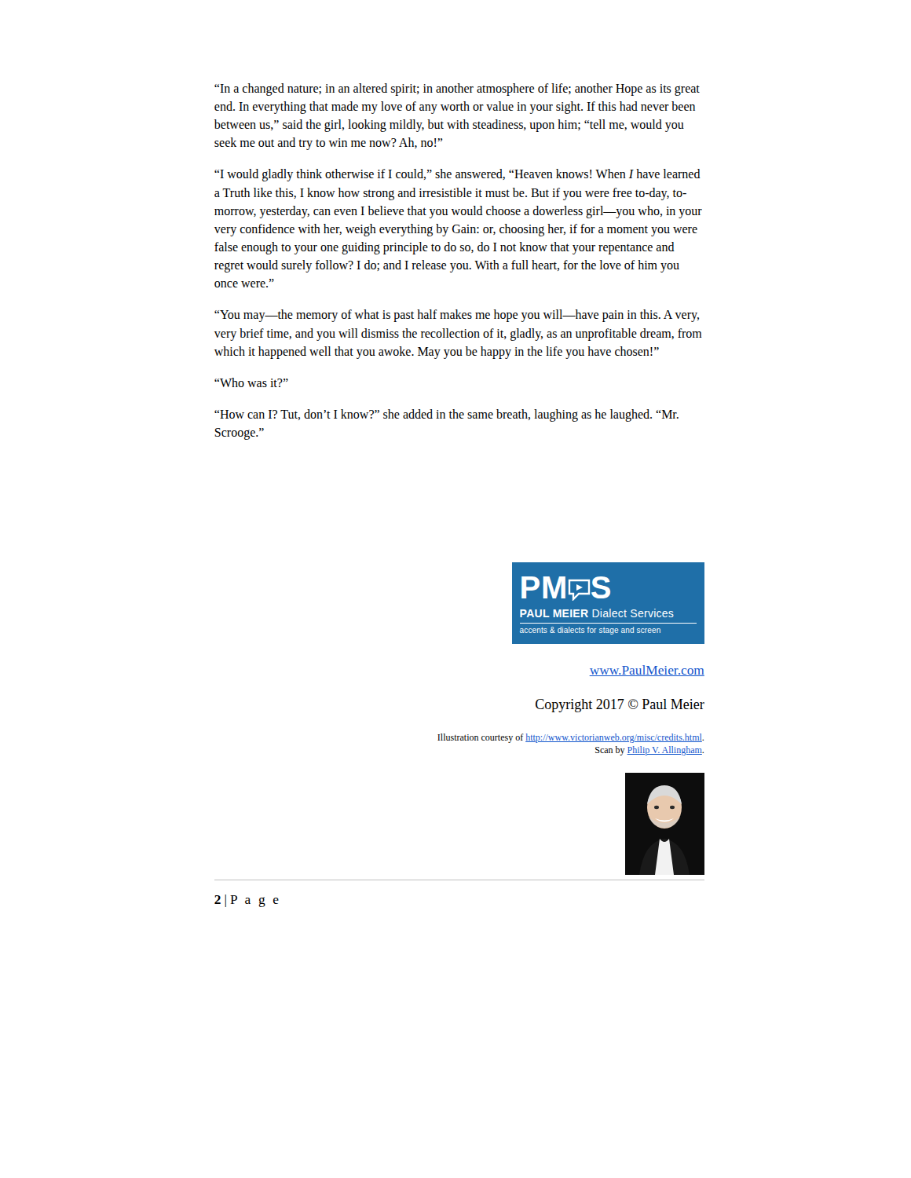“In a changed nature; in an altered spirit; in another atmosphere of life; another Hope as its great end. In everything that made my love of any worth or value in your sight. If this had never been between us,” said the girl, looking mildly, but with steadiness, upon him; “tell me, would you seek me out and try to win me now? Ah, no!”
“I would gladly think otherwise if I could,” she answered, “Heaven knows! When I have learned a Truth like this, I know how strong and irresistible it must be. But if you were free to-day, to-morrow, yesterday, can even I believe that you would choose a dowerless girl—you who, in your very confidence with her, weigh everything by Gain: or, choosing her, if for a moment you were false enough to your one guiding principle to do so, do I not know that your repentance and regret would surely follow? I do; and I release you. With a full heart, for the love of him you once were.”
“You may—the memory of what is past half makes me hope you will—have pain in this. A very, very brief time, and you will dismiss the recollection of it, gladly, as an unprofitable dream, from which it happened well that you awoke. May you be happy in the life you have chosen!”
“Who was it?”
“How can I? Tut, don’t I know?” she added in the same breath, laughing as he laughed. “Mr. Scrooge.”
PM S PAUL MEIER Dialect Services accents & dialects for stage and screen
www.PaulMeier.com
Copyright 2017 © Paul Meier
Illustration courtesy of http://www.victorianweb.org/misc/credits.html.
Scan by Philip V. Allingham.
2|P a g e